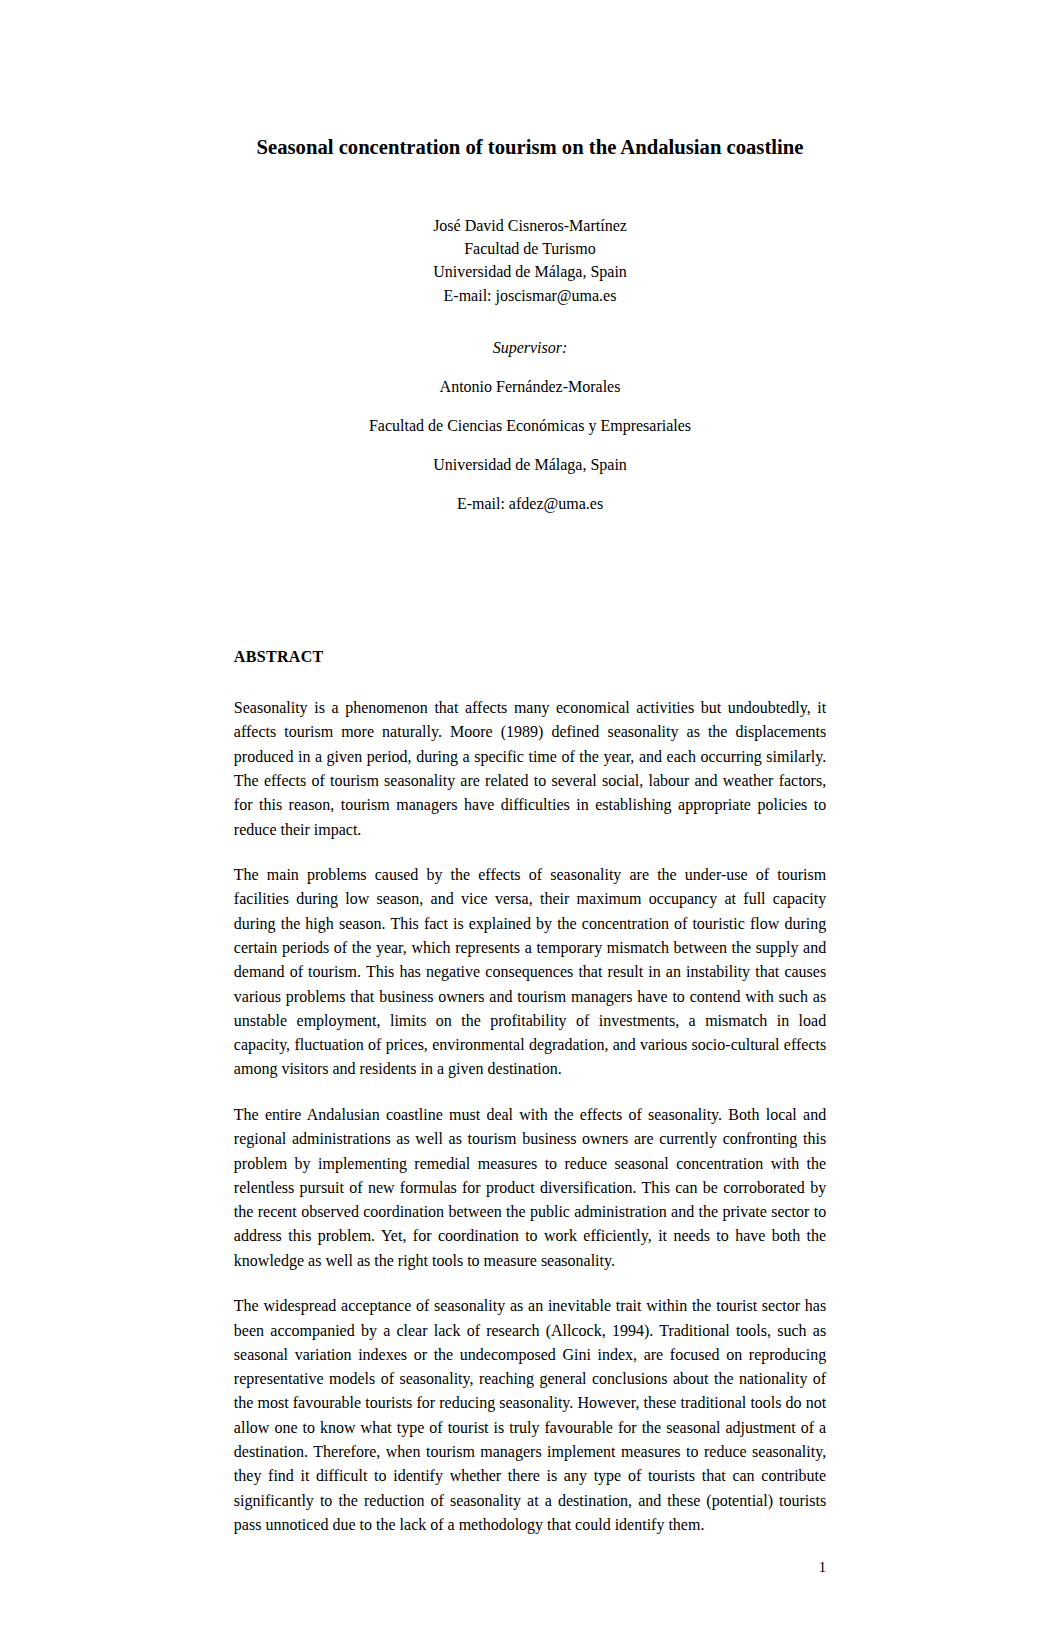Seasonal concentration of tourism on the Andalusian coastline
José David Cisneros-Martínez
Facultad de Turismo
Universidad de Málaga, Spain
E-mail: joscismar@uma.es
Supervisor:
Antonio Fernández-Morales
Facultad de Ciencias Económicas y Empresariales
Universidad de Málaga, Spain
E-mail: afdez@uma.es
ABSTRACT
Seasonality is a phenomenon that affects many economical activities but undoubtedly, it affects tourism more naturally. Moore (1989) defined seasonality as the displacements produced in a given period, during a specific time of the year, and each occurring similarly. The effects of tourism seasonality are related to several social, labour and weather factors, for this reason, tourism managers have difficulties in establishing appropriate policies to reduce their impact.
The main problems caused by the effects of seasonality are the under-use of tourism facilities during low season, and vice versa, their maximum occupancy at full capacity during the high season. This fact is explained by the concentration of touristic flow during certain periods of the year, which represents a temporary mismatch between the supply and demand of tourism. This has negative consequences that result in an instability that causes various problems that business owners and tourism managers have to contend with such as unstable employment, limits on the profitability of investments, a mismatch in load capacity, fluctuation of prices, environmental degradation, and various socio-cultural effects among visitors and residents in a given destination.
The entire Andalusian coastline must deal with the effects of seasonality. Both local and regional administrations as well as tourism business owners are currently confronting this problem by implementing remedial measures to reduce seasonal concentration with the relentless pursuit of new formulas for product diversification. This can be corroborated by the recent observed coordination between the public administration and the private sector to address this problem. Yet, for coordination to work efficiently, it needs to have both the knowledge as well as the right tools to measure seasonality.
The widespread acceptance of seasonality as an inevitable trait within the tourist sector has been accompanied by a clear lack of research (Allcock, 1994). Traditional tools, such as seasonal variation indexes or the undecomposed Gini index, are focused on reproducing representative models of seasonality, reaching general conclusions about the nationality of the most favourable tourists for reducing seasonality. However, these traditional tools do not allow one to know what type of tourist is truly favourable for the seasonal adjustment of a destination. Therefore, when tourism managers implement measures to reduce seasonality, they find it difficult to identify whether there is any type of tourists that can contribute significantly to the reduction of seasonality at a destination, and these (potential) tourists pass unnoticed due to the lack of a methodology that could identify them.
1